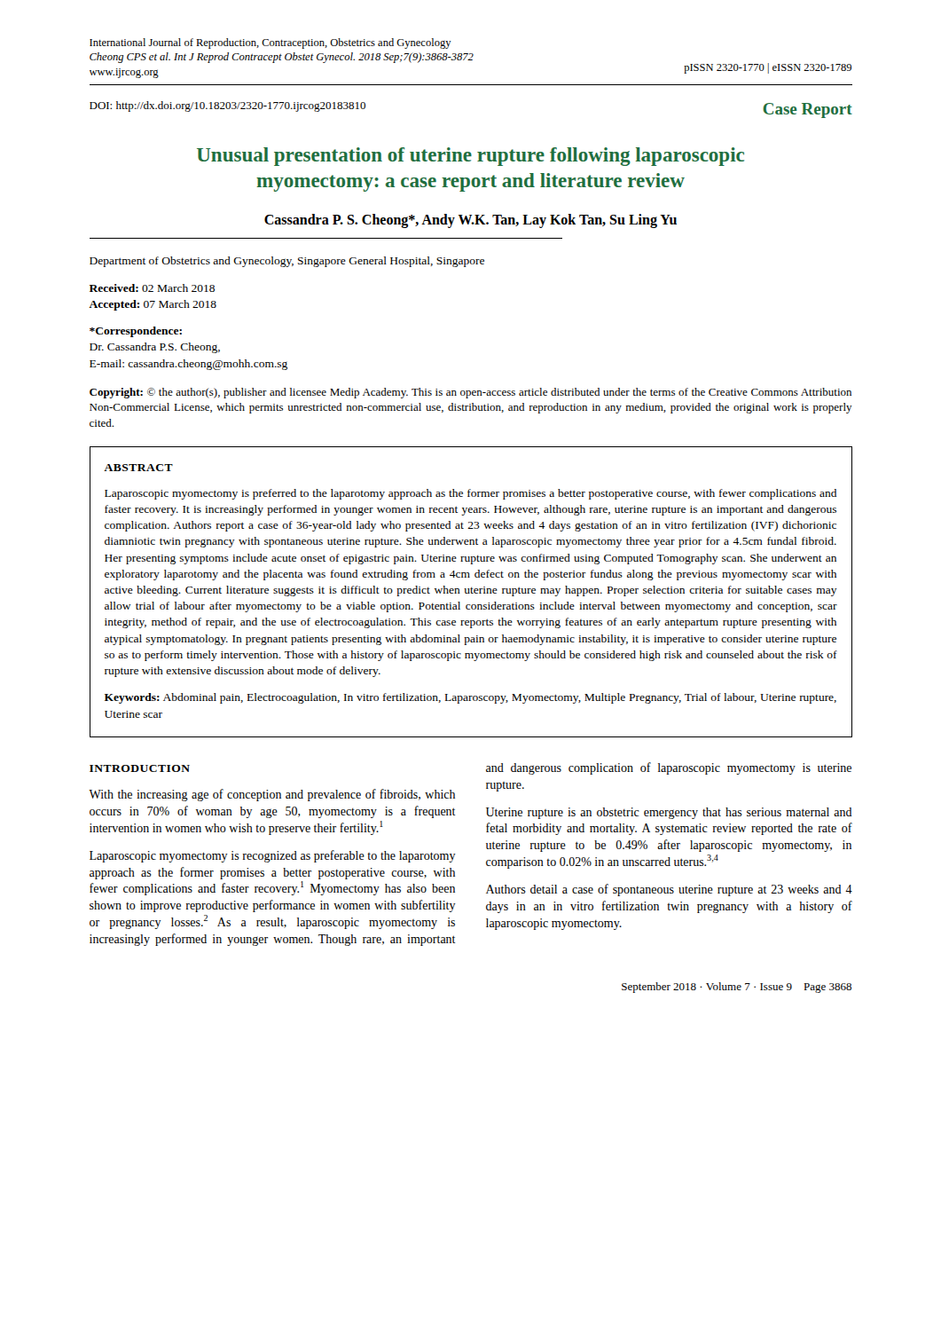International Journal of Reproduction, Contraception, Obstetrics and Gynecology
Cheong CPS et al. Int J Reprod Contracept Obstet Gynecol. 2018 Sep;7(9):3868-3872
www.ijrcog.org
pISSN 2320-1770 | eISSN 2320-1789
DOI: http://dx.doi.org/10.18203/2320-1770.ijrcog20183810
Case Report
Unusual presentation of uterine rupture following laparoscopic
myomectomy: a case report and literature review
Cassandra P. S. Cheong*, Andy W.K. Tan, Lay Kok Tan, Su Ling Yu
Department of Obstetrics and Gynecology, Singapore General Hospital, Singapore
Received: 02 March 2018
Accepted: 07 March 2018
*Correspondence:
Dr. Cassandra P.S. Cheong,
E-mail: cassandra.cheong@mohh.com.sg
Copyright: © the author(s), publisher and licensee Medip Academy. This is an open-access article distributed under the terms of the Creative Commons Attribution Non-Commercial License, which permits unrestricted non-commercial use, distribution, and reproduction in any medium, provided the original work is properly cited.
ABSTRACT
Laparoscopic myomectomy is preferred to the laparotomy approach as the former promises a better postoperative course, with fewer complications and faster recovery. It is increasingly performed in younger women in recent years. However, although rare, uterine rupture is an important and dangerous complication. Authors report a case of 36-year-old lady who presented at 23 weeks and 4 days gestation of an in vitro fertilization (IVF) dichorionic diamniotic twin pregnancy with spontaneous uterine rupture. She underwent a laparoscopic myomectomy three year prior for a 4.5cm fundal fibroid. Her presenting symptoms include acute onset of epigastric pain. Uterine rupture was confirmed using Computed Tomography scan. She underwent an exploratory laparotomy and the placenta was found extruding from a 4cm defect on the posterior fundus along the previous myomectomy scar with active bleeding. Current literature suggests it is difficult to predict when uterine rupture may happen. Proper selection criteria for suitable cases may allow trial of labour after myomectomy to be a viable option. Potential considerations include interval between myomectomy and conception, scar integrity, method of repair, and the use of electrocoagulation. This case reports the worrying features of an early antepartum rupture presenting with atypical symptomatology. In pregnant patients presenting with abdominal pain or haemodynamic instability, it is imperative to consider uterine rupture so as to perform timely intervention. Those with a history of laparoscopic myomectomy should be considered high risk and counseled about the risk of rupture with extensive discussion about mode of delivery.
Keywords: Abdominal pain, Electrocoagulation, In vitro fertilization, Laparoscopy, Myomectomy, Multiple Pregnancy, Trial of labour, Uterine rupture, Uterine scar
INTRODUCTION
With the increasing age of conception and prevalence of fibroids, which occurs in 70% of woman by age 50, myomectomy is a frequent intervention in women who wish to preserve their fertility.1
Laparoscopic myomectomy is recognized as preferable to the laparotomy approach as the former promises a better postoperative course, with fewer complications and faster recovery.1 Myomectomy has also been shown to improve reproductive performance in women with subfertility or pregnancy losses.2 As a result, laparoscopic myomectomy is increasingly performed in younger women. Though rare, an important and dangerous complication of laparoscopic myomectomy is uterine rupture.
Uterine rupture is an obstetric emergency that has serious maternal and fetal morbidity and mortality. A systematic review reported the rate of uterine rupture to be 0.49% after laparoscopic myomectomy, in comparison to 0.02% in an unscarred uterus.3,4
Authors detail a case of spontaneous uterine rupture at 23 weeks and 4 days in an in vitro fertilization twin pregnancy with a history of laparoscopic myomectomy.
September 2018 · Volume 7 · Issue 9 Page 3868